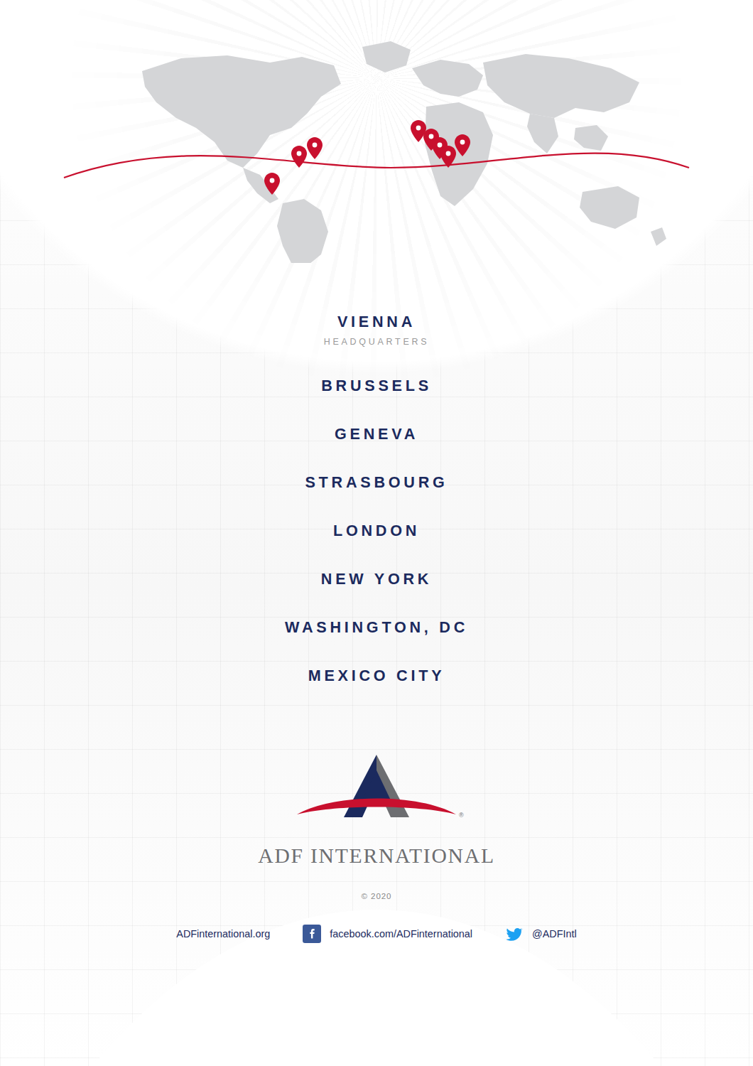ViennaHeadquarters
Brussels
Geneva
Strasbourg
London
New York
Washington, DC
Mexico City
®
ADF INTERNATIONAL
© 2020
ADFinternational.org facebook.com/ADFinternational @ADFIntl